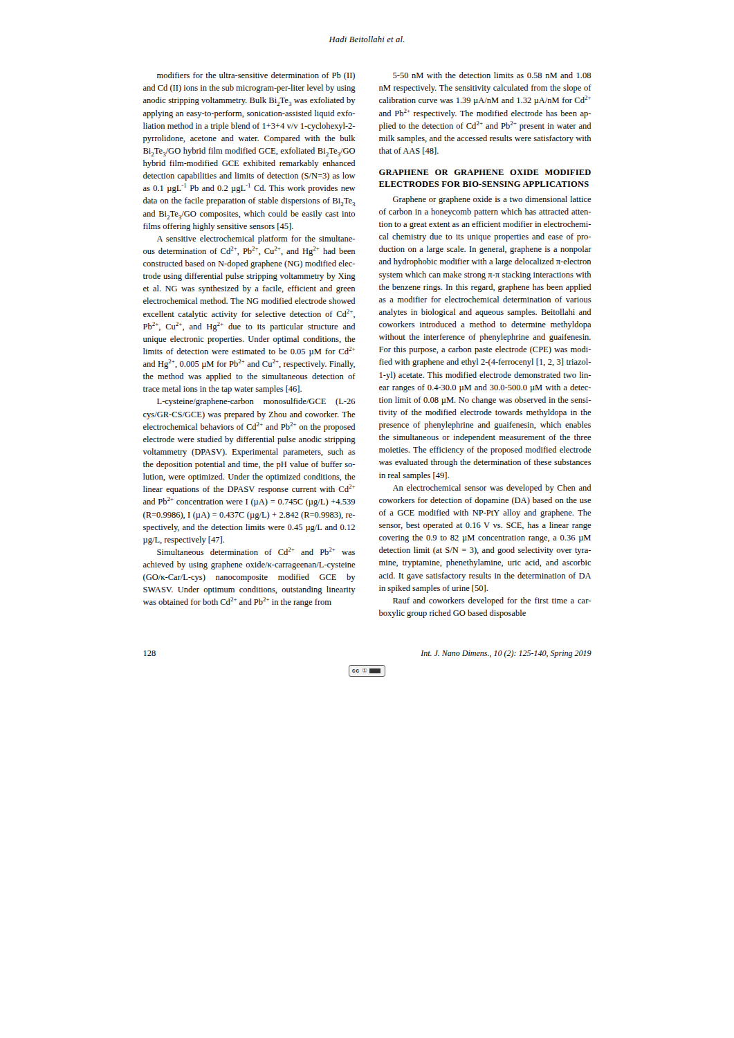Hadi Beitollahi et al.
modifiers for the ultra-sensitive determination of Pb (II) and Cd (II) ions in the sub microgram-per-liter level by using anodic stripping voltammetry. Bulk Bi2Te3 was exfoliated by applying an easy-to-perform, sonication-assisted liquid exfoliation method in a triple blend of 1+3+4 v/v 1-cyclohexyl-2-pyrrolidone, acetone and water. Compared with the bulk Bi2Te3/GO hybrid film modified GCE, exfoliated Bi2Te3/GO hybrid film-modified GCE exhibited remarkably enhanced detection capabilities and limits of detection (S/N=3) as low as 0.1 µgL-1 Pb and 0.2 µgL-1 Cd. This work provides new data on the facile preparation of stable dispersions of Bi2Te3 and Bi2Te3/GO composites, which could be easily cast into films offering highly sensitive sensors [45].
A sensitive electrochemical platform for the simultaneous determination of Cd2+, Pb2+, Cu2+, and Hg2+ had been constructed based on N-doped graphene (NG) modified electrode using differential pulse stripping voltammetry by Xing et al. NG was synthesized by a facile, efficient and green electrochemical method. The NG modified electrode showed excellent catalytic activity for selective detection of Cd2+, Pb2+, Cu2+, and Hg2+ due to its particular structure and unique electronic properties. Under optimal conditions, the limits of detection were estimated to be 0.05 µM for Cd2+ and Hg2+, 0.005 µM for Pb2+ and Cu2+, respectively. Finally, the method was applied to the simultaneous detection of trace metal ions in the tap water samples [46].
L-cysteine/graphene-carbon monosulfide/GCE (L-26 cys/GR-CS/GCE) was prepared by Zhou and coworker. The electrochemical behaviors of Cd2+ and Pb2+ on the proposed electrode were studied by differential pulse anodic stripping voltammetry (DPASV). Experimental parameters, such as the deposition potential and time, the pH value of buffer solution, were optimized. Under the optimized conditions, the linear equations of the DPASV response current with Cd2+ and Pb2+ concentration were I (µA) = 0.745C (µg/L) +4.539 (R=0.9986), I (µA) = 0.437C (µg/L) + 2.842 (R=0.9983), respectively, and the detection limits were 0.45 µg/L and 0.12 µg/L, respectively [47].
Simultaneous determination of Cd2+ and Pb2+ was achieved by using graphene oxide/κ-carrageenan/L-cysteine (GO/κ-Car/L-cys) nanocomposite modified GCE by SWASV. Under optimum conditions, outstanding linearity was obtained for both Cd2+ and Pb2+ in the range from
5-50 nM with the detection limits as 0.58 nM and 1.08 nM respectively. The sensitivity calculated from the slope of calibration curve was 1.39 µA/nM and 1.32 µA/nM for Cd2+ and Pb2+ respectively. The modified electrode has been applied to the detection of Cd2+ and Pb2+ present in water and milk samples, and the accessed results were satisfactory with that of AAS [48].
Graphene or graphene oxide modified electrodes for bio-sensing applications
Graphene or graphene oxide is a two dimensional lattice of carbon in a honeycomb pattern which has attracted attention to a great extent as an efficient modifier in electrochemical chemistry due to its unique properties and ease of production on a large scale. In general, graphene is a nonpolar and hydrophobic modifier with a large delocalized π-electron system which can make strong π-π stacking interactions with the benzene rings. In this regard, graphene has been applied as a modifier for electrochemical determination of various analytes in biological and aqueous samples. Beitollahi and coworkers introduced a method to determine methyldopa without the interference of phenylephrine and guaifenesin. For this purpose, a carbon paste electrode (CPE) was modified with graphene and ethyl 2-(4-ferrocenyl [1, 2, 3] triazol-1-yl) acetate. This modified electrode demonstrated two linear ranges of 0.4-30.0 µM and 30.0-500.0 µM with a detection limit of 0.08 µM. No change was observed in the sensitivity of the modified electrode towards methyldopa in the presence of phenylephrine and guaifenesin, which enables the simultaneous or independent measurement of the three moieties. The efficiency of the proposed modified electrode was evaluated through the determination of these substances in real samples [49].
An electrochemical sensor was developed by Chen and coworkers for detection of dopamine (DA) based on the use of a GCE modified with NP-PtY alloy and graphene. The sensor, best operated at 0.16 V vs. SCE, has a linear range covering the 0.9 to 82 µM concentration range, a 0.36 µM detection limit (at S/N = 3), and good selectivity over tyramine, tryptamine, phenethylamine, uric acid, and ascorbic acid. It gave satisfactory results in the determination of DA in spiked samples of urine [50].
Rauf and coworkers developed for the first time a carboxylic group riched GO based disposable
128
Int. J. Nano Dimens., 10 (2): 125-140, Spring 2019
cc①